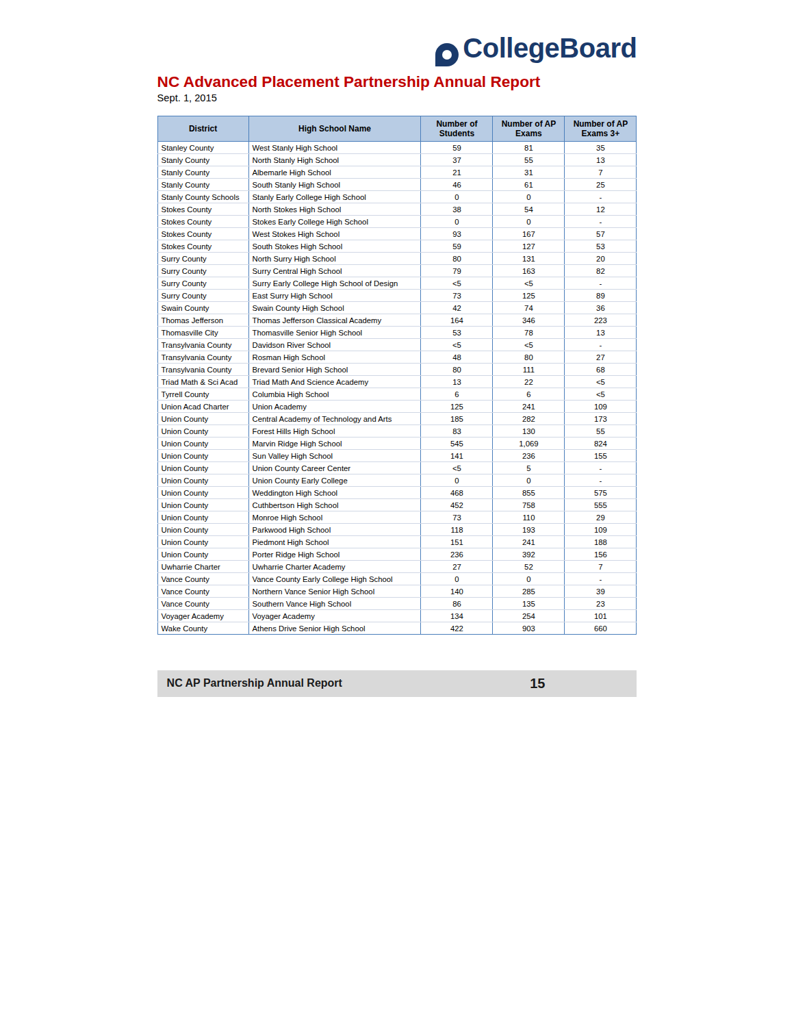CollegeBoard
NC Advanced Placement Partnership Annual Report
Sept. 1, 2015
| District | High School Name | Number of Students | Number of AP Exams | Number of AP Exams 3+ |
| --- | --- | --- | --- | --- |
| Stanley County | West Stanly High School | 59 | 81 | 35 |
| Stanly County | North Stanly High School | 37 | 55 | 13 |
| Stanly County | Albemarle High School | 21 | 31 | 7 |
| Stanly County | South Stanly High School | 46 | 61 | 25 |
| Stanly County Schools | Stanly Early College High School | 0 | 0 | - |
| Stokes County | North Stokes High School | 38 | 54 | 12 |
| Stokes County | Stokes Early College High School | 0 | 0 | - |
| Stokes County | West Stokes High School | 93 | 167 | 57 |
| Stokes County | South Stokes High School | 59 | 127 | 53 |
| Surry County | North Surry High School | 80 | 131 | 20 |
| Surry County | Surry Central High School | 79 | 163 | 82 |
| Surry County | Surry Early College High School of Design | <5 | <5 | - |
| Surry County | East Surry High School | 73 | 125 | 89 |
| Swain County | Swain County High School | 42 | 74 | 36 |
| Thomas Jefferson | Thomas Jefferson Classical Academy | 164 | 346 | 223 |
| Thomasville City | Thomasville Senior High School | 53 | 78 | 13 |
| Transylvania County | Davidson River School | <5 | <5 | - |
| Transylvania County | Rosman High School | 48 | 80 | 27 |
| Transylvania County | Brevard Senior High School | 80 | 111 | 68 |
| Triad Math & Sci Acad | Triad Math And Science Academy | 13 | 22 | <5 |
| Tyrrell County | Columbia High School | 6 | 6 | <5 |
| Union Acad Charter | Union Academy | 125 | 241 | 109 |
| Union County | Central Academy of Technology and Arts | 185 | 282 | 173 |
| Union County | Forest Hills High School | 83 | 130 | 55 |
| Union County | Marvin Ridge High School | 545 | 1,069 | 824 |
| Union County | Sun Valley High School | 141 | 236 | 155 |
| Union County | Union County Career Center | <5 | 5 | - |
| Union County | Union County Early College | 0 | 0 | - |
| Union County | Weddington High School | 468 | 855 | 575 |
| Union County | Cuthbertson High School | 452 | 758 | 555 |
| Union County | Monroe High School | 73 | 110 | 29 |
| Union County | Parkwood High School | 118 | 193 | 109 |
| Union County | Piedmont High School | 151 | 241 | 188 |
| Union County | Porter Ridge High School | 236 | 392 | 156 |
| Uwharrie Charter | Uwharrie Charter Academy | 27 | 52 | 7 |
| Vance County | Vance County Early College High School | 0 | 0 | - |
| Vance County | Northern Vance Senior High School | 140 | 285 | 39 |
| Vance County | Southern Vance High School | 86 | 135 | 23 |
| Voyager Academy | Voyager Academy | 134 | 254 | 101 |
| Wake County | Athens Drive Senior High School | 422 | 903 | 660 |
NC AP Partnership Annual Report 15